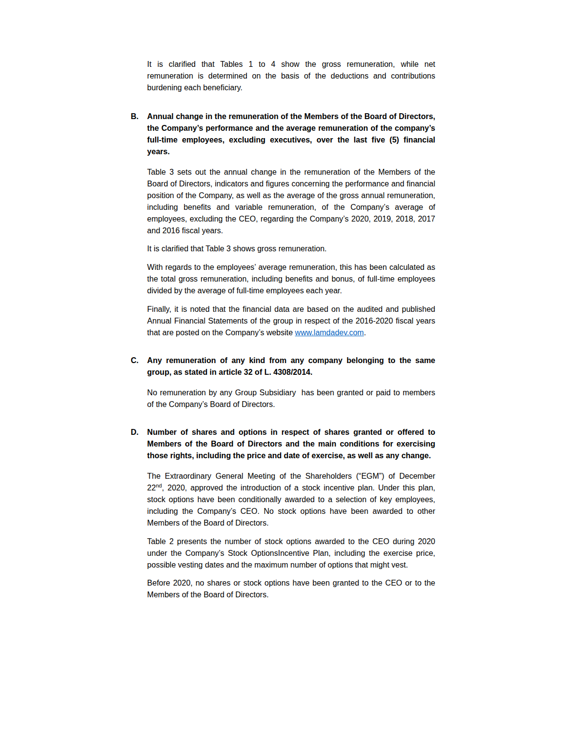It is clarified that Tables 1 to 4 show the gross remuneration, while net remuneration is determined on the basis of the deductions and contributions burdening each beneficiary.
B. Annual change in the remuneration of the Members of the Board of Directors, the Company’s performance and the average remuneration of the company’s full-time employees, excluding executives, over the last five (5) financial years.
Table 3 sets out the annual change in the remuneration of the Members of the Board of Directors, indicators and figures concerning the performance and financial position of the Company, as well as the average of the gross annual remuneration, including benefits and variable remuneration, of the Company’s average of employees, excluding the CEO, regarding the Company’s 2020, 2019, 2018, 2017 and 2016 fiscal years.
It is clarified that Table 3 shows gross remuneration.
With regards to the employees’ average remuneration, this has been calculated as the total gross remuneration, including benefits and bonus, of full-time employees divided by the average of full-time employees each year.
Finally, it is noted that the financial data are based on the audited and published Annual Financial Statements of the group in respect of the 2016-2020 fiscal years that are posted on the Company’s website www.lamdadev.com.
C. Any remuneration of any kind from any company belonging to the same group, as stated in article 32 of L. 4308/2014.
No remuneration by any Group Subsidiary has been granted or paid to members of the Company’s Board of Directors.
D. Number of shares and options in respect of shares granted or offered to Members of the Board of Directors and the main conditions for exercising those rights, including the price and date of exercise, as well as any change.
The Extraordinary General Meeting of the Shareholders (“EGM”) of December 22nd, 2020, approved the introduction of a stock incentive plan. Under this plan, stock options have been conditionally awarded to a selection of key employees, including the Company’s CEO. No stock options have been awarded to other Members of the Board of Directors.
Table 2 presents the number of stock options awarded to the CEO during 2020 under the Company’s Stock OptionsIncentive Plan, including the exercise price, possible vesting dates and the maximum number of options that might vest.
Before 2020, no shares or stock options have been granted to the CEO or to the Members of the Board of Directors.